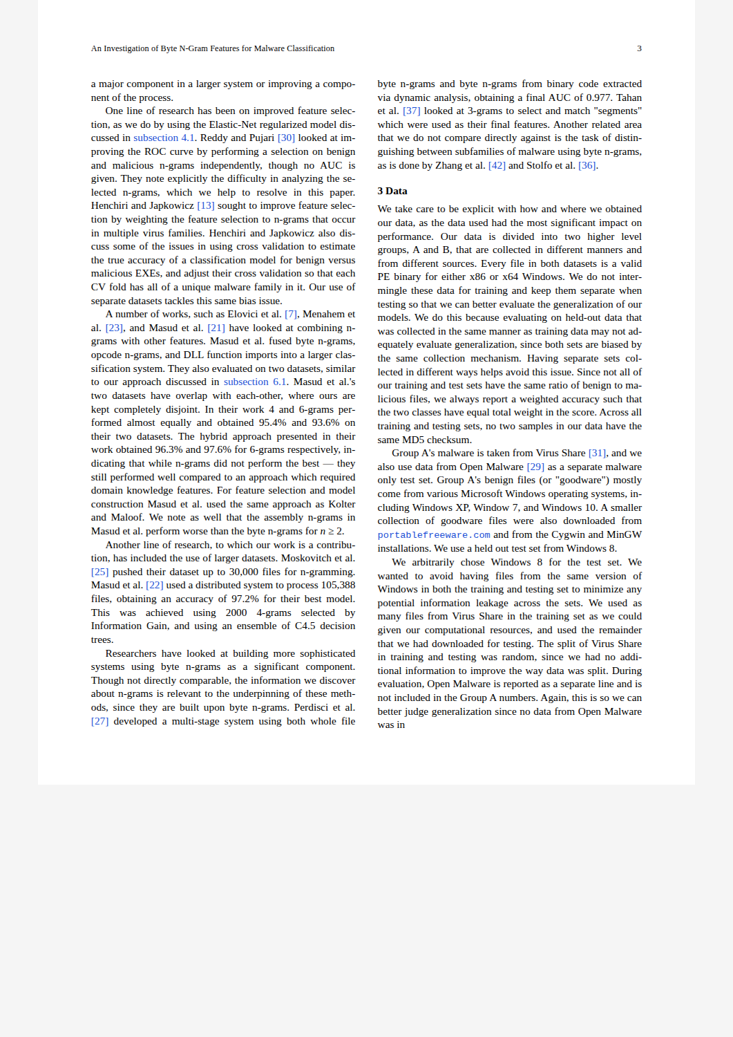An Investigation of Byte N-Gram Features for Malware Classification 3
a major component in a larger system or improving a component of the process.
One line of research has been on improved feature selection, as we do by using the Elastic-Net regularized model discussed in subsection 4.1. Reddy and Pujari [30] looked at improving the ROC curve by performing a selection on benign and malicious n-grams independently, though no AUC is given. They note explicitly the difficulty in analyzing the selected n-grams, which we help to resolve in this paper. Henchiri and Japkowicz [13] sought to improve feature selection by weighting the feature selection to n-grams that occur in multiple virus families. Henchiri and Japkowicz also discuss some of the issues in using cross validation to estimate the true accuracy of a classification model for benign versus malicious EXEs, and adjust their cross validation so that each CV fold has all of a unique malware family in it. Our use of separate datasets tackles this same bias issue.
A number of works, such as Elovici et al. [7], Menahem et al. [23], and Masud et al. [21] have looked at combining n-grams with other features. Masud et al. fused byte n-grams, opcode n-grams, and DLL function imports into a larger classification system. They also evaluated on two datasets, similar to our approach discussed in subsection 6.1. Masud et al.'s two datasets have overlap with each-other, where ours are kept completely disjoint. In their work 4 and 6-grams performed almost equally and obtained 95.4% and 93.6% on their two datasets. The hybrid approach presented in their work obtained 96.3% and 97.6% for 6-grams respectively, indicating that while n-grams did not perform the best — they still performed well compared to an approach which required domain knowledge features. For feature selection and model construction Masud et al. used the same approach as Kolter and Maloof. We note as well that the assembly n-grams in Masud et al. perform worse than the byte n-grams for n ≥ 2.
Another line of research, to which our work is a contribution, has included the use of larger datasets. Moskovitch et al. [25] pushed their dataset up to 30,000 files for n-gramming. Masud et al. [22] used a distributed system to process 105,388 files, obtaining an accuracy of 97.2% for their best model. This was achieved using 2000 4-grams selected by Information Gain, and using an ensemble of C4.5 decision trees.
Researchers have looked at building more sophisticated systems using byte n-grams as a significant component. Though not directly comparable, the information we discover about n-grams is relevant to the underpinning of these methods, since they are built upon byte n-grams. Perdisci et al. [27] developed a multi-stage system using both whole file byte n-grams and byte n-grams from binary code extracted via dynamic analysis, obtaining a final AUC of 0.977. Tahan et al. [37] looked at 3-grams to select and match "segments" which were used as their final features. Another related area that we do not compare directly against is the task of distinguishing between subfamilies of malware using byte n-grams, as is done by Zhang et al. [42] and Stolfo et al. [36].
3 Data
We take care to be explicit with how and where we obtained our data, as the data used had the most significant impact on performance. Our data is divided into two higher level groups, A and B, that are collected in different manners and from different sources. Every file in both datasets is a valid PE binary for either x86 or x64 Windows. We do not intermingle these data for training and keep them separate when testing so that we can better evaluate the generalization of our models. We do this because evaluating on held-out data that was collected in the same manner as training data may not adequately evaluate generalization, since both sets are biased by the same collection mechanism. Having separate sets collected in different ways helps avoid this issue. Since not all of our training and test sets have the same ratio of benign to malicious files, we always report a weighted accuracy such that the two classes have equal total weight in the score. Across all training and testing sets, no two samples in our data have the same MD5 checksum.
Group A's malware is taken from Virus Share [31], and we also use data from Open Malware [29] as a separate malware only test set. Group A's benign files (or "goodware") mostly come from various Microsoft Windows operating systems, including Windows XP, Window 7, and Windows 10. A smaller collection of goodware files were also downloaded from portablefreeware.com and from the Cygwin and MinGW installations. We use a held out test set from Windows 8.
We arbitrarily chose Windows 8 for the test set. We wanted to avoid having files from the same version of Windows in both the training and testing set to minimize any potential information leakage across the sets. We used as many files from Virus Share in the training set as we could given our computational resources, and used the remainder that we had downloaded for testing. The split of Virus Share in training and testing was random, since we had no additional information to improve the way data was split. During evaluation, Open Malware is reported as a separate line and is not included in the Group A numbers. Again, this is so we can better judge generalization since no data from Open Malware was in